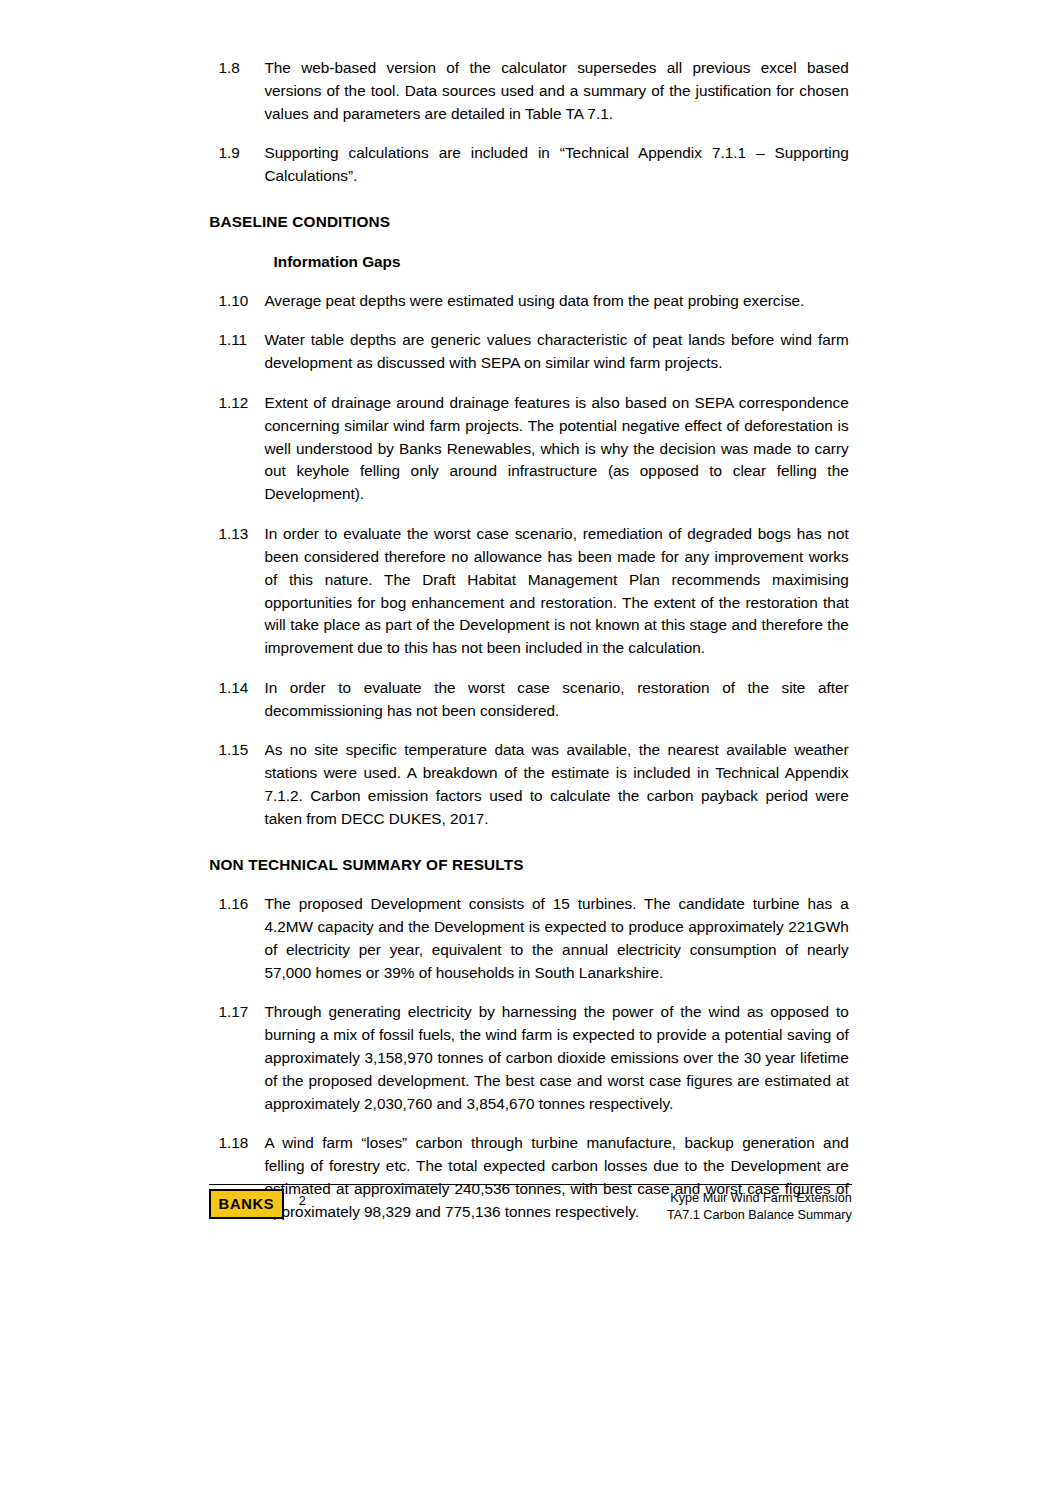1.8
The web-based version of the calculator supersedes all previous excel based versions of the tool. Data sources used and a summary of the justification for chosen values and parameters are detailed in Table TA 7.1.
1.9
Supporting calculations are included in “Technical Appendix 7.1.1 – Supporting Calculations”.
BASELINE CONDITIONS
Information Gaps
1.10
Average peat depths were estimated using data from the peat probing exercise.
1.11
Water table depths are generic values characteristic of peat lands before wind farm development as discussed with SEPA on similar wind farm projects.
1.12
Extent of drainage around drainage features is also based on SEPA correspondence concerning similar wind farm projects. The potential negative effect of deforestation is well understood by Banks Renewables, which is why the decision was made to carry out keyhole felling only around infrastructure (as opposed to clear felling the Development).
1.13
In order to evaluate the worst case scenario, remediation of degraded bogs has not been considered therefore no allowance has been made for any improvement works of this nature. The Draft Habitat Management Plan recommends maximising opportunities for bog enhancement and restoration. The extent of the restoration that will take place as part of the Development is not known at this stage and therefore the improvement due to this has not been included in the calculation.
1.14
In order to evaluate the worst case scenario, restoration of the site after decommissioning has not been considered.
1.15
As no site specific temperature data was available, the nearest available weather stations were used. A breakdown of the estimate is included in Technical Appendix 7.1.2. Carbon emission factors used to calculate the carbon payback period were taken from DECC DUKES, 2017.
NON TECHNICAL SUMMARY OF RESULTS
1.16
The proposed Development consists of 15 turbines. The candidate turbine has a 4.2MW capacity and the Development is expected to produce approximately 221GWh of electricity per year, equivalent to the annual electricity consumption of nearly 57,000 homes or 39% of households in South Lanarkshire.
1.17
Through generating electricity by harnessing the power of the wind as opposed to burning a mix of fossil fuels, the wind farm is expected to provide a potential saving of approximately 3,158,970 tonnes of carbon dioxide emissions over the 30 year lifetime of the proposed development. The best case and worst case figures are estimated at approximately 2,030,760 and 3,854,670 tonnes respectively.
1.18
A wind farm “loses” carbon through turbine manufacture, backup generation and felling of forestry etc. The total expected carbon losses due to the Development are estimated at approximately 240,536 tonnes, with best case and worst case figures of approximately 98,329 and 775,136 tonnes respectively.
.
BANKS
2
Kype Muir Wind Farm Extension
TA7.1 Carbon Balance Summary